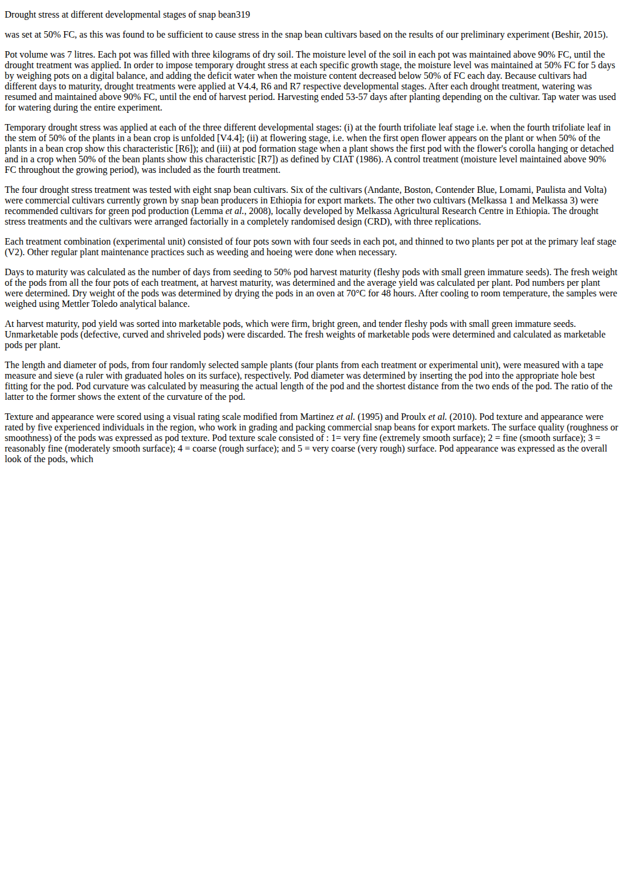Drought stress at different developmental stages of snap bean319
was set at 50% FC, as this was found to be sufficient to cause stress in the snap bean cultivars based on the results of our preliminary experiment (Beshir, 2015).
Pot volume was 7 litres. Each pot was filled with three kilograms of dry soil. The moisture level of the soil in each pot was maintained above 90% FC, until the drought treatment was applied. In order to impose temporary drought stress at each specific growth stage, the moisture level was maintained at 50% FC for 5 days by weighing pots on a digital balance, and adding the deficit water when the moisture content decreased below 50% of FC each day. Because cultivars had different days to maturity, drought treatments were applied at V4.4, R6 and R7 respective developmental stages. After each drought treatment, watering was resumed and maintained above 90% FC, until the end of harvest period. Harvesting ended 53-57 days after planting depending on the cultivar. Tap water was used for watering during the entire experiment.
Temporary drought stress was applied at each of the three different developmental stages: (i) at the fourth trifoliate leaf stage i.e. when the fourth trifoliate leaf in the stem of 50% of the plants in a bean crop is unfolded [V4.4]; (ii) at flowering stage, i.e. when the first open flower appears on the plant or when 50% of the plants in a bean crop show this characteristic [R6]); and (iii) at pod formation stage when a plant shows the first pod with the flower's corolla hanging or detached and in a crop when 50% of the bean plants show this characteristic [R7]) as defined by CIAT (1986). A control treatment (moisture level maintained above 90% FC throughout the growing period), was included as the fourth treatment.
The four drought stress treatment was tested with eight snap bean cultivars. Six of the cultivars (Andante, Boston, Contender Blue, Lomami, Paulista and Volta) were commercial cultivars currently grown by snap bean producers in Ethiopia for export markets. The other two cultivars (Melkassa 1 and Melkassa 3) were recommended cultivars for green pod production (Lemma et al., 2008), locally developed by Melkassa Agricultural Research Centre in Ethiopia. The drought stress treatments and the cultivars were arranged factorially in a completely randomised design (CRD), with three replications.
Each treatment combination (experimental unit) consisted of four pots sown with four seeds in each pot, and thinned to two plants per pot at the primary leaf stage (V2). Other regular plant maintenance practices such as weeding and hoeing were done when necessary.
Days to maturity was calculated as the number of days from seeding to 50% pod harvest maturity (fleshy pods with small green immature seeds). The fresh weight of the pods from all the four pots of each treatment, at harvest maturity, was determined and the average yield was calculated per plant. Pod numbers per plant were determined. Dry weight of the pods was determined by drying the pods in an oven at 70°C for 48 hours. After cooling to room temperature, the samples were weighed using Mettler Toledo analytical balance.
At harvest maturity, pod yield was sorted into marketable pods, which were firm, bright green, and tender fleshy pods with small green immature seeds. Unmarketable pods (defective, curved and shriveled pods) were discarded. The fresh weights of marketable pods were determined and calculated as marketable pods per plant.
The length and diameter of pods, from four randomly selected sample plants (four plants from each treatment or experimental unit), were measured with a tape measure and sieve (a ruler with graduated holes on its surface), respectively. Pod diameter was determined by inserting the pod into the appropriate hole best fitting for the pod. Pod curvature was calculated by measuring the actual length of the pod and the shortest distance from the two ends of the pod. The ratio of the latter to the former shows the extent of the curvature of the pod.
Texture and appearance were scored using a visual rating scale modified from Martinez et al. (1995) and Proulx et al. (2010). Pod texture and appearance were rated by five experienced individuals in the region, who work in grading and packing commercial snap beans for export markets. The surface quality (roughness or smoothness) of the pods was expressed as pod texture. Pod texture scale consisted of : 1= very fine (extremely smooth surface); 2 = fine (smooth surface); 3 = reasonably fine (moderately smooth surface); 4 = coarse (rough surface); and 5 = very coarse (very rough) surface. Pod appearance was expressed as the overall look of the pods, which